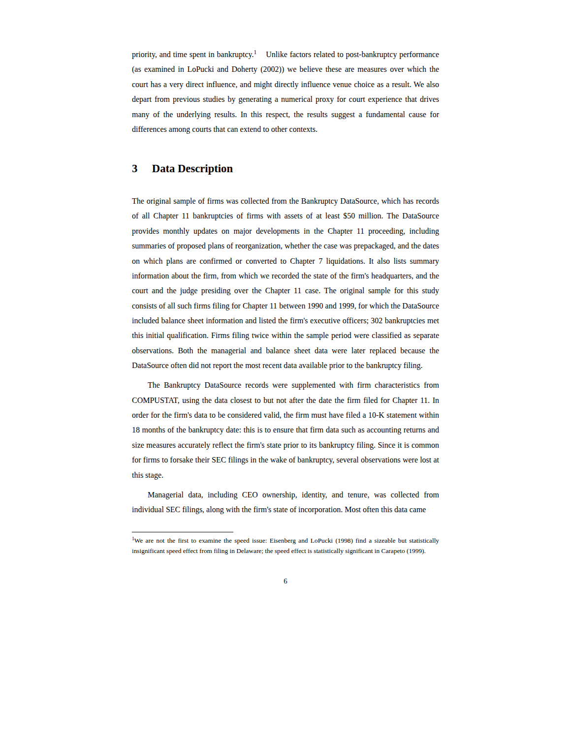priority, and time spent in bankruptcy.1 Unlike factors related to post-bankruptcy performance (as examined in LoPucki and Doherty (2002)) we believe these are measures over which the court has a very direct influence, and might directly influence venue choice as a result. We also depart from previous studies by generating a numerical proxy for court experience that drives many of the underlying results. In this respect, the results suggest a fundamental cause for differences among courts that can extend to other contexts.
3 Data Description
The original sample of firms was collected from the Bankruptcy DataSource, which has records of all Chapter 11 bankruptcies of firms with assets of at least $50 million. The DataSource provides monthly updates on major developments in the Chapter 11 proceeding, including summaries of proposed plans of reorganization, whether the case was prepackaged, and the dates on which plans are confirmed or converted to Chapter 7 liquidations. It also lists summary information about the firm, from which we recorded the state of the firm's headquarters, and the court and the judge presiding over the Chapter 11 case. The original sample for this study consists of all such firms filing for Chapter 11 between 1990 and 1999, for which the DataSource included balance sheet information and listed the firm's executive officers; 302 bankruptcies met this initial qualification. Firms filing twice within the sample period were classified as separate observations. Both the managerial and balance sheet data were later replaced because the DataSource often did not report the most recent data available prior to the bankruptcy filing.
The Bankruptcy DataSource records were supplemented with firm characteristics from COMPUSTAT, using the data closest to but not after the date the firm filed for Chapter 11. In order for the firm's data to be considered valid, the firm must have filed a 10-K statement within 18 months of the bankruptcy date: this is to ensure that firm data such as accounting returns and size measures accurately reflect the firm's state prior to its bankruptcy filing. Since it is common for firms to forsake their SEC filings in the wake of bankruptcy, several observations were lost at this stage.
Managerial data, including CEO ownership, identity, and tenure, was collected from individual SEC filings, along with the firm's state of incorporation. Most often this data came
1We are not the first to examine the speed issue: Eisenberg and LoPucki (1998) find a sizeable but statistically insignificant speed effect from filing in Delaware; the speed effect is statistically significant in Carapeto (1999).
6